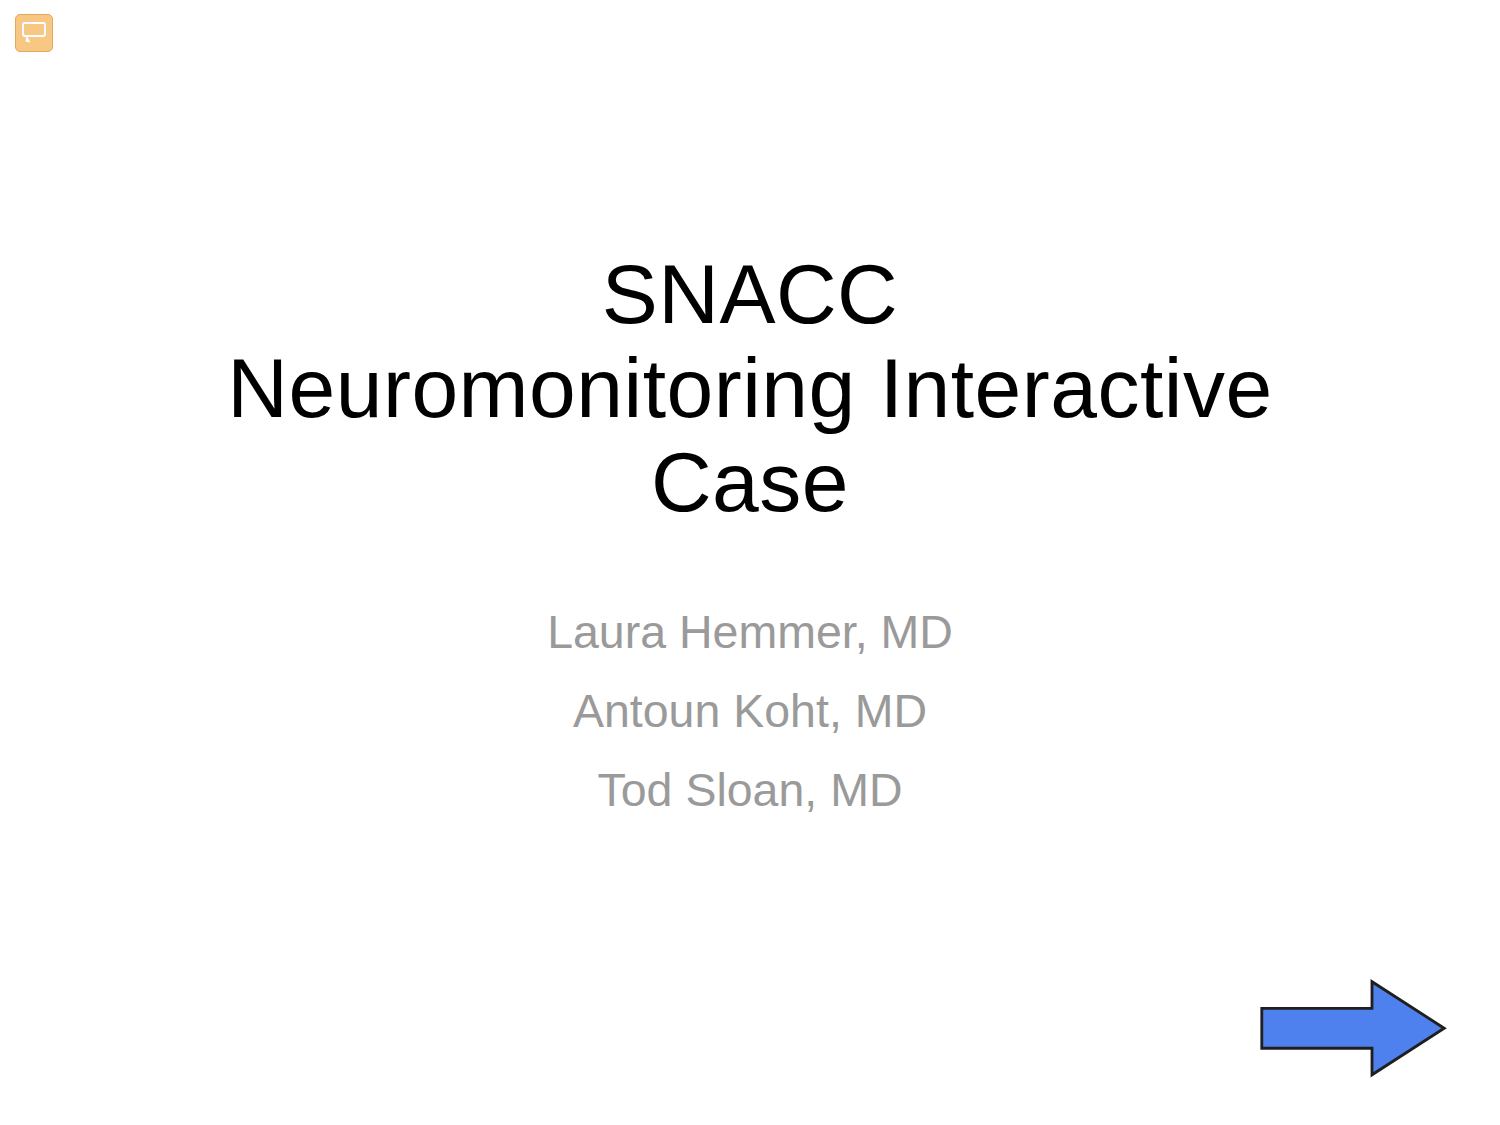SNACC
Neuromonitoring Interactive Case
Laura Hemmer, MD
Antoun Koht, MD
Tod Sloan, MD